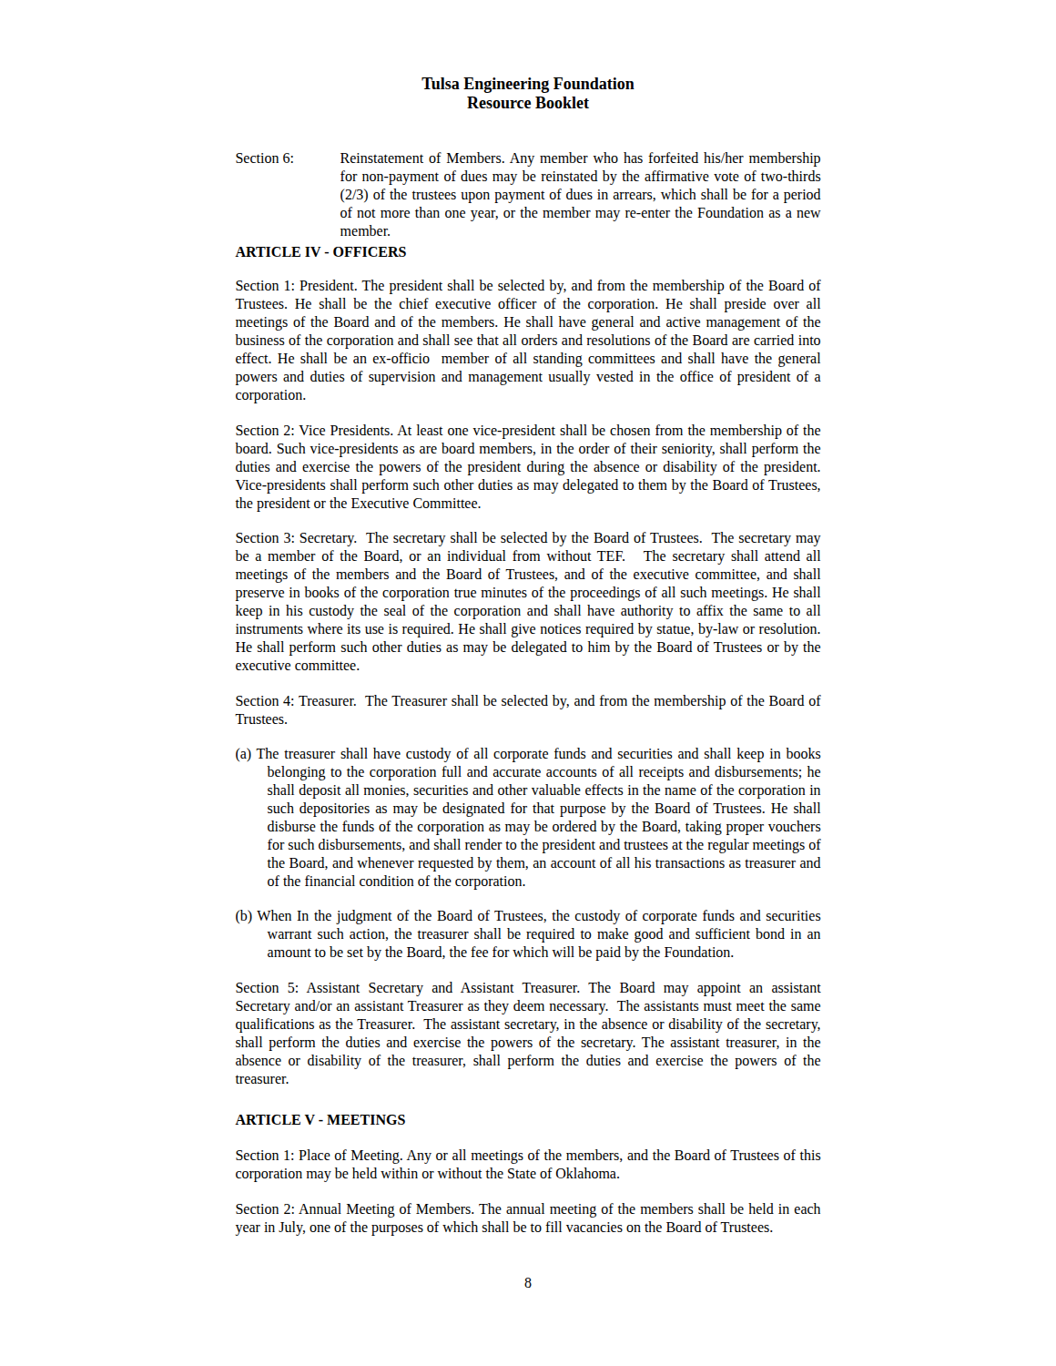Tulsa Engineering Foundation
Resource Booklet
Section 6:
Reinstatement of Members. Any member who has forfeited his/her membership for non-payment of dues may be reinstated by the affirmative vote of two-thirds (2/3) of the trustees upon payment of dues in arrears, which shall be for a period of not more than one year, or the member may re-enter the Foundation as a new member.
ARTICLE IV - OFFICERS
Section 1: President. The president shall be selected by, and from the membership of the Board of Trustees. He shall be the chief executive officer of the corporation. He shall preside over all meetings of the Board and of the members. He shall have general and active management of the business of the corporation and shall see that all orders and resolutions of the Board are carried into effect. He shall be an ex-officio member of all standing committees and shall have the general powers and duties of supervision and management usually vested in the office of president of a corporation.
Section 2: Vice Presidents. At least one vice-president shall be chosen from the membership of the board. Such vice-presidents as are board members, in the order of their seniority, shall perform the duties and exercise the powers of the president during the absence or disability of the president. Vice-presidents shall perform such other duties as may delegated to them by the Board of Trustees, the president or the Executive Committee.
Section 3: Secretary. The secretary shall be selected by the Board of Trustees. The secretary may be a member of the Board, or an individual from without TEF. The secretary shall attend all meetings of the members and the Board of Trustees, and of the executive committee, and shall preserve in books of the corporation true minutes of the proceedings of all such meetings. He shall keep in his custody the seal of the corporation and shall have authority to affix the same to all instruments where its use is required. He shall give notices required by statue, by-law or resolution. He shall perform such other duties as may be delegated to him by the Board of Trustees or by the executive committee.
Section 4: Treasurer. The Treasurer shall be selected by, and from the membership of the Board of Trustees.
(a) The treasurer shall have custody of all corporate funds and securities and shall keep in books belonging to the corporation full and accurate accounts of all receipts and disbursements; he shall deposit all monies, securities and other valuable effects in the name of the corporation in such depositories as may be designated for that purpose by the Board of Trustees. He shall disburse the funds of the corporation as may be ordered by the Board, taking proper vouchers for such disbursements, and shall render to the president and trustees at the regular meetings of the Board, and whenever requested by them, an account of all his transactions as treasurer and of the financial condition of the corporation.
(b) When In the judgment of the Board of Trustees, the custody of corporate funds and securities warrant such action, the treasurer shall be required to make good and sufficient bond in an amount to be set by the Board, the fee for which will be paid by the Foundation.
Section 5: Assistant Secretary and Assistant Treasurer. The Board may appoint an assistant Secretary and/or an assistant Treasurer as they deem necessary. The assistants must meet the same qualifications as the Treasurer. The assistant secretary, in the absence or disability of the secretary, shall perform the duties and exercise the powers of the secretary. The assistant treasurer, in the absence or disability of the treasurer, shall perform the duties and exercise the powers of the treasurer.
ARTICLE V - MEETINGS
Section 1: Place of Meeting. Any or all meetings of the members, and the Board of Trustees of this corporation may be held within or without the State of Oklahoma.
Section 2: Annual Meeting of Members. The annual meeting of the members shall be held in each year in July, one of the purposes of which shall be to fill vacancies on the Board of Trustees.
8